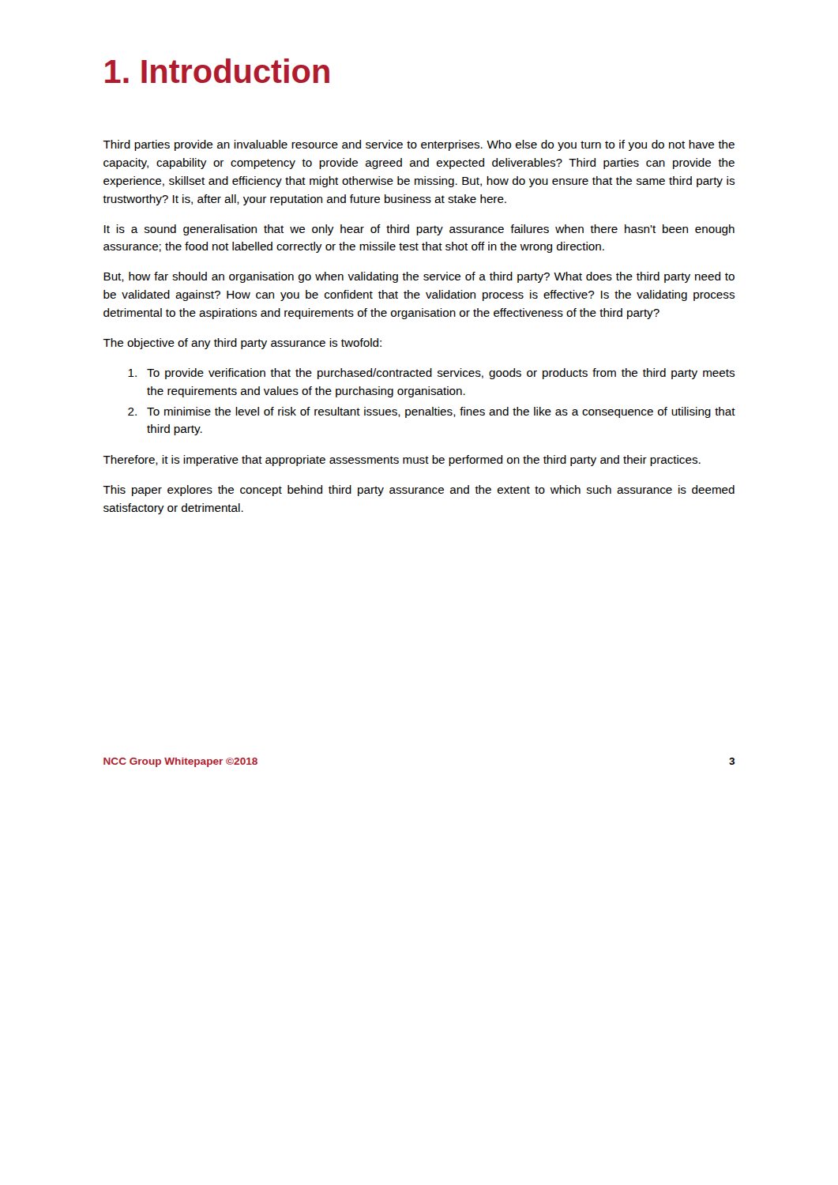1. Introduction
Third parties provide an invaluable resource and service to enterprises. Who else do you turn to if you do not have the capacity, capability or competency to provide agreed and expected deliverables? Third parties can provide the experience, skillset and efficiency that might otherwise be missing. But, how do you ensure that the same third party is trustworthy? It is, after all, your reputation and future business at stake here.
It is a sound generalisation that we only hear of third party assurance failures when there hasn't been enough assurance; the food not labelled correctly or the missile test that shot off in the wrong direction.
But, how far should an organisation go when validating the service of a third party? What does the third party need to be validated against? How can you be confident that the validation process is effective? Is the validating process detrimental to the aspirations and requirements of the organisation or the effectiveness of the third party?
The objective of any third party assurance is twofold:
To provide verification that the purchased/contracted services, goods or products from the third party meets the requirements and values of the purchasing organisation.
To minimise the level of risk of resultant issues, penalties, fines and the like as a consequence of utilising that third party.
Therefore, it is imperative that appropriate assessments must be performed on the third party and their practices.
This paper explores the concept behind third party assurance and the extent to which such assurance is deemed satisfactory or detrimental.
NCC Group Whitepaper ©2018
3